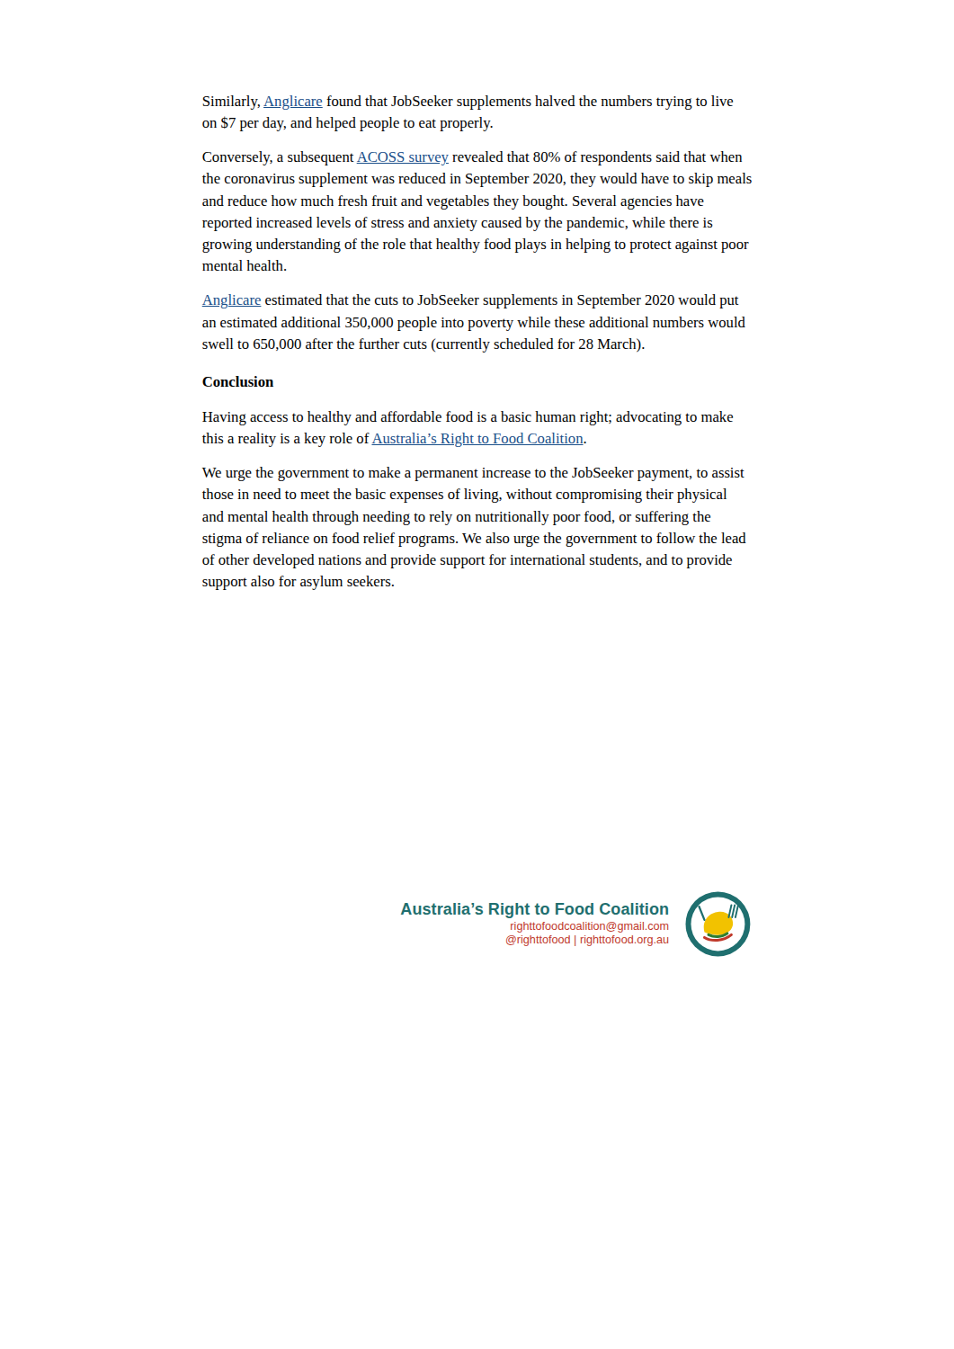Similarly, Anglicare found that JobSeeker supplements halved the numbers trying to live on $7 per day, and helped people to eat properly.
Conversely, a subsequent ACOSS survey revealed that 80% of respondents said that when the coronavirus supplement was reduced in September 2020, they would have to skip meals and reduce how much fresh fruit and vegetables they bought. Several agencies have reported increased levels of stress and anxiety caused by the pandemic, while there is growing understanding of the role that healthy food plays in helping to protect against poor mental health.
Anglicare estimated that the cuts to JobSeeker supplements in September 2020 would put an estimated additional 350,000 people into poverty while these additional numbers would swell to 650,000 after the further cuts (currently scheduled for 28 March).
Conclusion
Having access to healthy and affordable food is a basic human right; advocating to make this a reality is a key role of Australia’s Right to Food Coalition.
We urge the government to make a permanent increase to the JobSeeker payment, to assist those in need to meet the basic expenses of living, without compromising their physical and mental health through needing to rely on nutritionally poor food, or suffering the stigma of reliance on food relief programs. We also urge the government to follow the lead of other developed nations and provide support for international students, and to provide support also for asylum seekers.
Australia’s Right to Food Coalition
righttofoodcoalition@gmail.com
@righttofood | righttofood.org.au